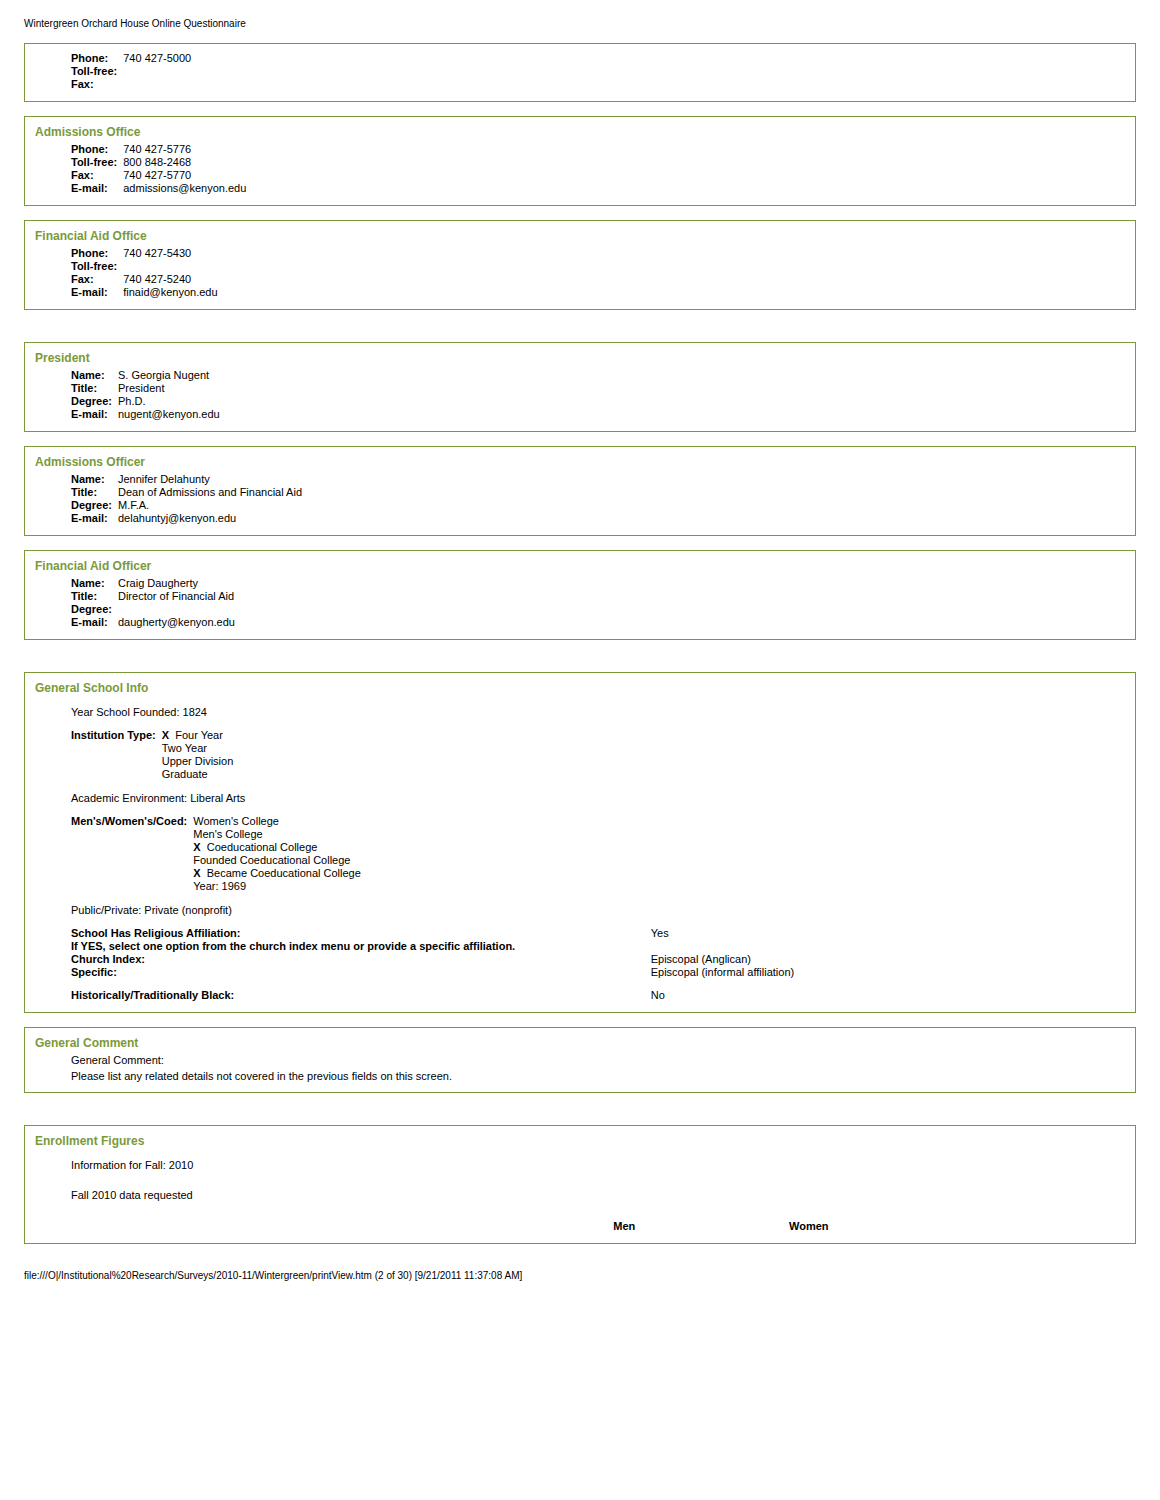Wintergreen Orchard House Online Questionnaire
| Phone: | 740 427-5000 |
| Toll-free: | |
| Fax: | |
Admissions Office
| Phone: | 740 427-5776 |
| Toll-free: | 800 848-2468 |
| Fax: | 740 427-5770 |
| E-mail: | admissions@kenyon.edu |
Financial Aid Office
| Phone: | 740 427-5430 |
| Toll-free: | |
| Fax: | 740 427-5240 |
| E-mail: | finaid@kenyon.edu |
President
| Name: | S. Georgia Nugent |
| Title: | President |
| Degree: | Ph.D. |
| E-mail: | nugent@kenyon.edu |
Admissions Officer
| Name: | Jennifer Delahunty |
| Title: | Dean of Admissions and Financial Aid |
| Degree: | M.F.A. |
| E-mail: | delahuntyj@kenyon.edu |
Financial Aid Officer
| Name: | Craig Daugherty |
| Title: | Director of Financial Aid |
| Degree: | |
| E-mail: | daugherty@kenyon.edu |
General School Info
Year School Founded: 1824
| Institution Type: | X Four Year |
| | Two Year |
| | Upper Division |
| | Graduate |
Academic Environment: Liberal Arts
| Men's/Women's/Coed: | Women's College |
| | Men's College |
| | X Coeducational College |
| | Founded Coeducational College |
| | X Became Coeducational College |
| | Year: 1969 |
Public/Private: Private (nonprofit)
| School Has Religious Affiliation: | Yes |
| If YES, select one option from the church index menu or provide a specific affiliation. |
| Church Index: | Episcopal (Anglican) |
| Specific: | Episcopal (informal affiliation) |
| Historically/Traditionally Black: | No |
General Comment
General Comment:
Please list any related details not covered in the previous fields on this screen.
Enrollment Figures
Information for Fall: 2010
Fall 2010 data requested
| | Men | Women | |
file:///O|/Institutional%20Research/Surveys/2010-11/Wintergreen/printView.htm (2 of 30) [9/21/2011 11:37:08 AM]